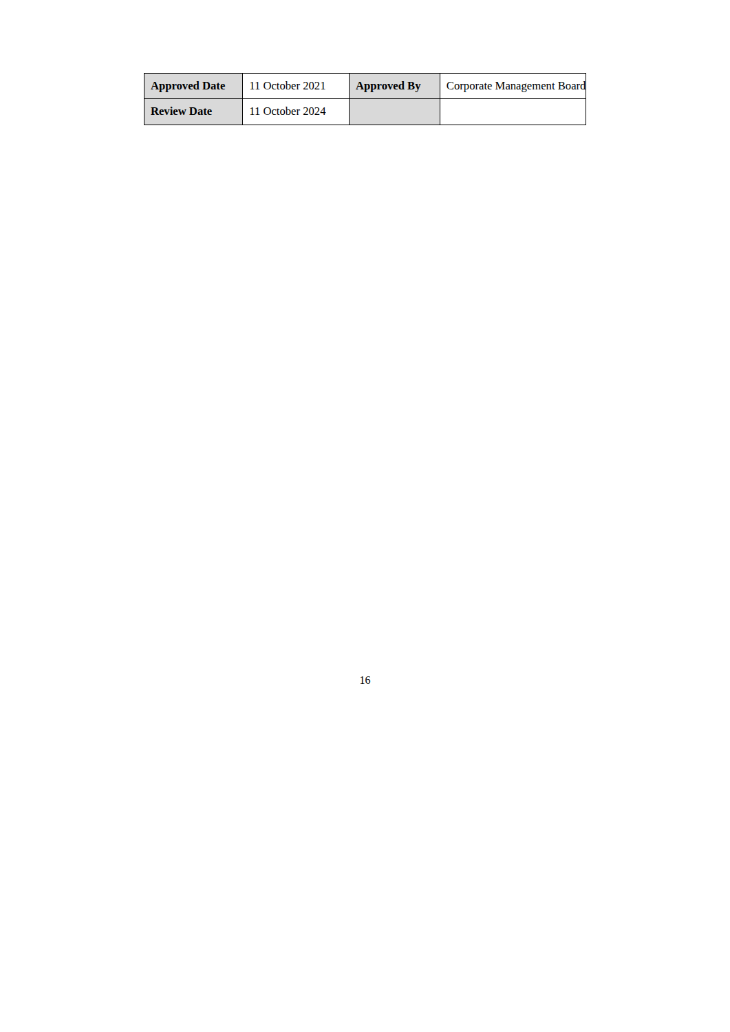| Approved Date | 11 October 2021 | Approved By | Corporate Management Board |
| Review Date | 11 October 2024 | | |
16